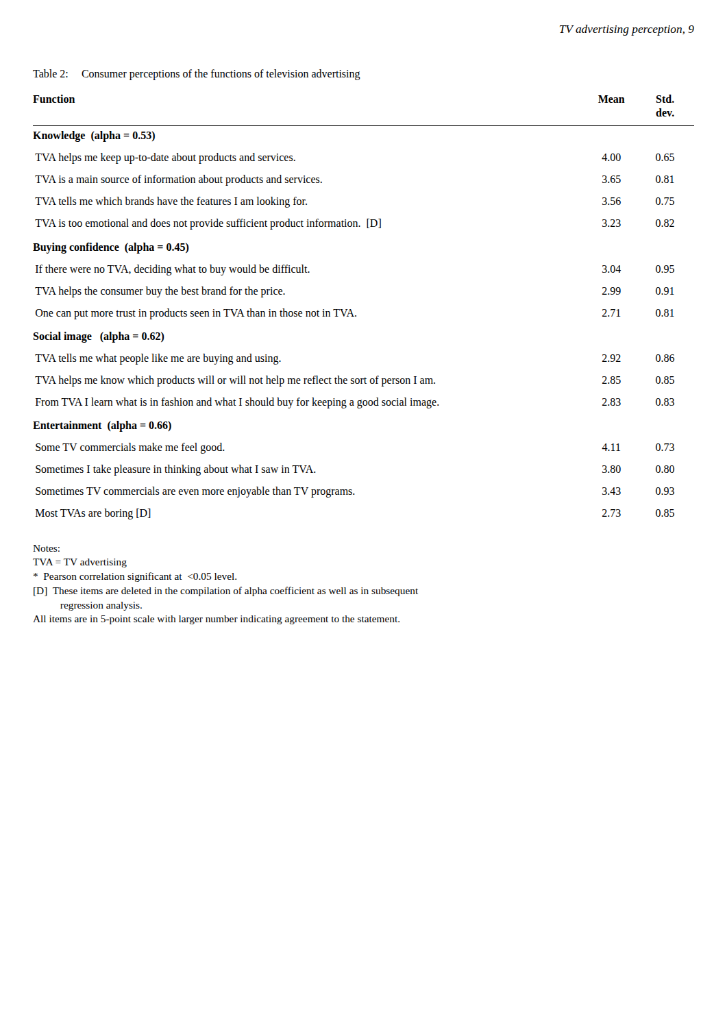TV advertising perception, 9
Table 2: Consumer perceptions of the functions of television advertising
| Function | Mean | Std. dev. |
| --- | --- | --- |
| Knowledge (alpha = 0.53) | | |
| TVA helps me keep up-to-date about products and services. | 4.00 | 0.65 |
| TVA is a main source of information about products and services. | 3.65 | 0.81 |
| TVA tells me which brands have the features I am looking for. | 3.56 | 0.75 |
| TVA is too emotional and does not provide sufficient product information. [D] | 3.23 | 0.82 |
| Buying confidence (alpha = 0.45) | | |
| If there were no TVA, deciding what to buy would be difficult. | 3.04 | 0.95 |
| TVA helps the consumer buy the best brand for the price. | 2.99 | 0.91 |
| One can put more trust in products seen in TVA than in those not in TVA. | 2.71 | 0.81 |
| Social image (alpha = 0.62) | | |
| TVA tells me what people like me are buying and using. | 2.92 | 0.86 |
| TVA helps me know which products will or will not help me reflect the sort of person I am. | 2.85 | 0.85 |
| From TVA I learn what is in fashion and what I should buy for keeping a good social image. | 2.83 | 0.83 |
| Entertainment (alpha = 0.66) | | |
| Some TV commercials make me feel good. | 4.11 | 0.73 |
| Sometimes I take pleasure in thinking about what I saw in TVA. | 3.80 | 0.80 |
| Sometimes TV commercials are even more enjoyable than TV programs. | 3.43 | 0.93 |
| Most TVAs are boring [D] | 2.73 | 0.85 |
Notes:
TVA = TV advertising
* Pearson correlation significant at <0.05 level.
[D] These items are deleted in the compilation of alpha coefficient as well as in subsequent
regression analysis.
All items are in 5-point scale with larger number indicating agreement to the statement.